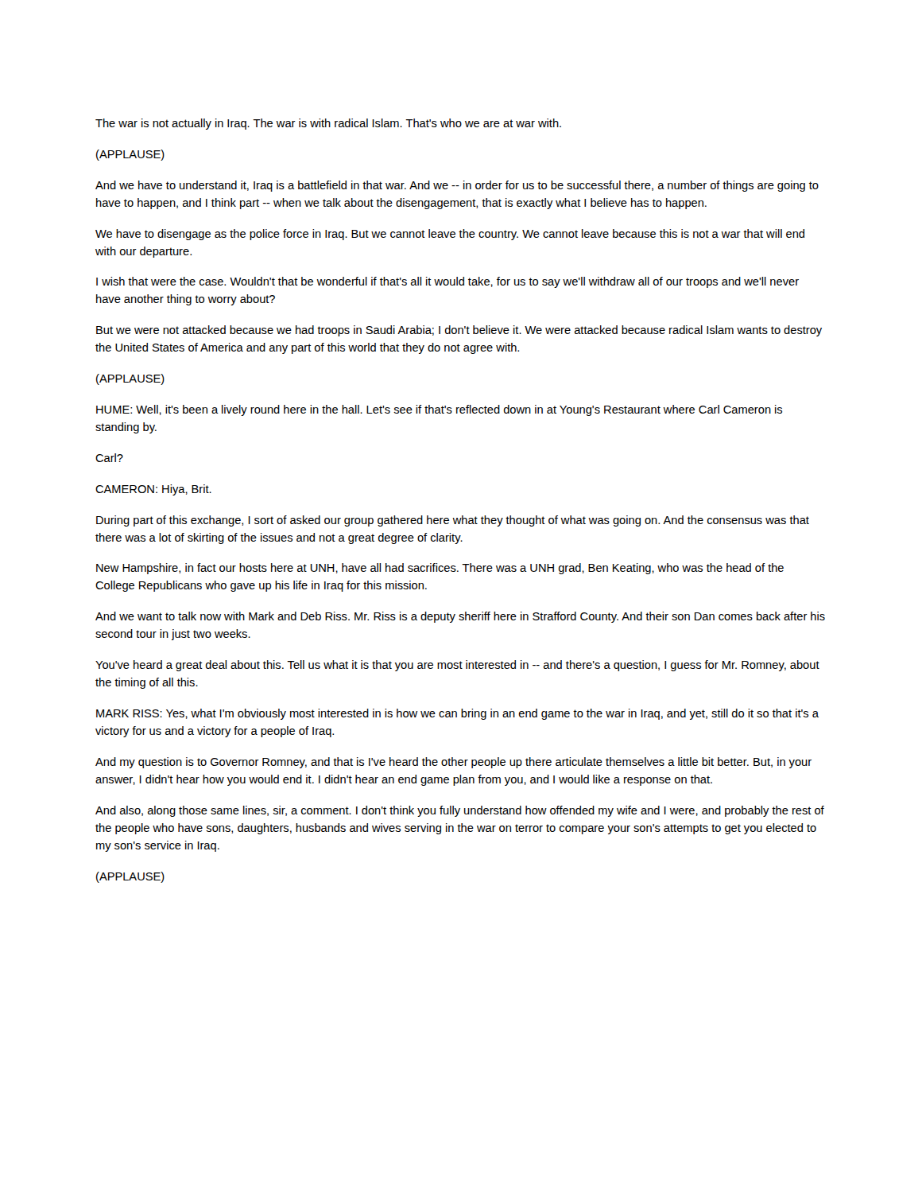The war is not actually in Iraq. The war is with radical Islam. That's who we are at war with.
(APPLAUSE)
And we have to understand it, Iraq is a battlefield in that war. And we -- in order for us to be successful there, a number of things are going to have to happen, and I think part -- when we talk about the disengagement, that is exactly what I believe has to happen.
We have to disengage as the police force in Iraq. But we cannot leave the country. We cannot leave because this is not a war that will end with our departure.
I wish that were the case. Wouldn't that be wonderful if that's all it would take, for us to say we'll withdraw all of our troops and we'll never have another thing to worry about?
But we were not attacked because we had troops in Saudi Arabia; I don't believe it. We were attacked because radical Islam wants to destroy the United States of America and any part of this world that they do not agree with.
(APPLAUSE)
HUME: Well, it's been a lively round here in the hall. Let's see if that's reflected down in at Young's Restaurant where Carl Cameron is standing by.
Carl?
CAMERON: Hiya, Brit.
During part of this exchange, I sort of asked our group gathered here what they thought of what was going on. And the consensus was that there was a lot of skirting of the issues and not a great degree of clarity.
New Hampshire, in fact our hosts here at UNH, have all had sacrifices. There was a UNH grad, Ben Keating, who was the head of the College Republicans who gave up his life in Iraq for this mission.
And we want to talk now with Mark and Deb Riss. Mr. Riss is a deputy sheriff here in Strafford County. And their son Dan comes back after his second tour in just two weeks.
You've heard a great deal about this. Tell us what it is that you are most interested in -- and there's a question, I guess for Mr. Romney, about the timing of all this.
MARK RISS: Yes, what I'm obviously most interested in is how we can bring in an end game to the war in Iraq, and yet, still do it so that it's a victory for us and a victory for a people of Iraq.
And my question is to Governor Romney, and that is I've heard the other people up there articulate themselves a little bit better. But, in your answer, I didn't hear how you would end it. I didn't hear an end game plan from you, and I would like a response on that.
And also, along those same lines, sir, a comment. I don't think you fully understand how offended my wife and I were, and probably the rest of the people who have sons, daughters, husbands and wives serving in the war on terror to compare your son's attempts to get you elected to my son's service in Iraq.
(APPLAUSE)